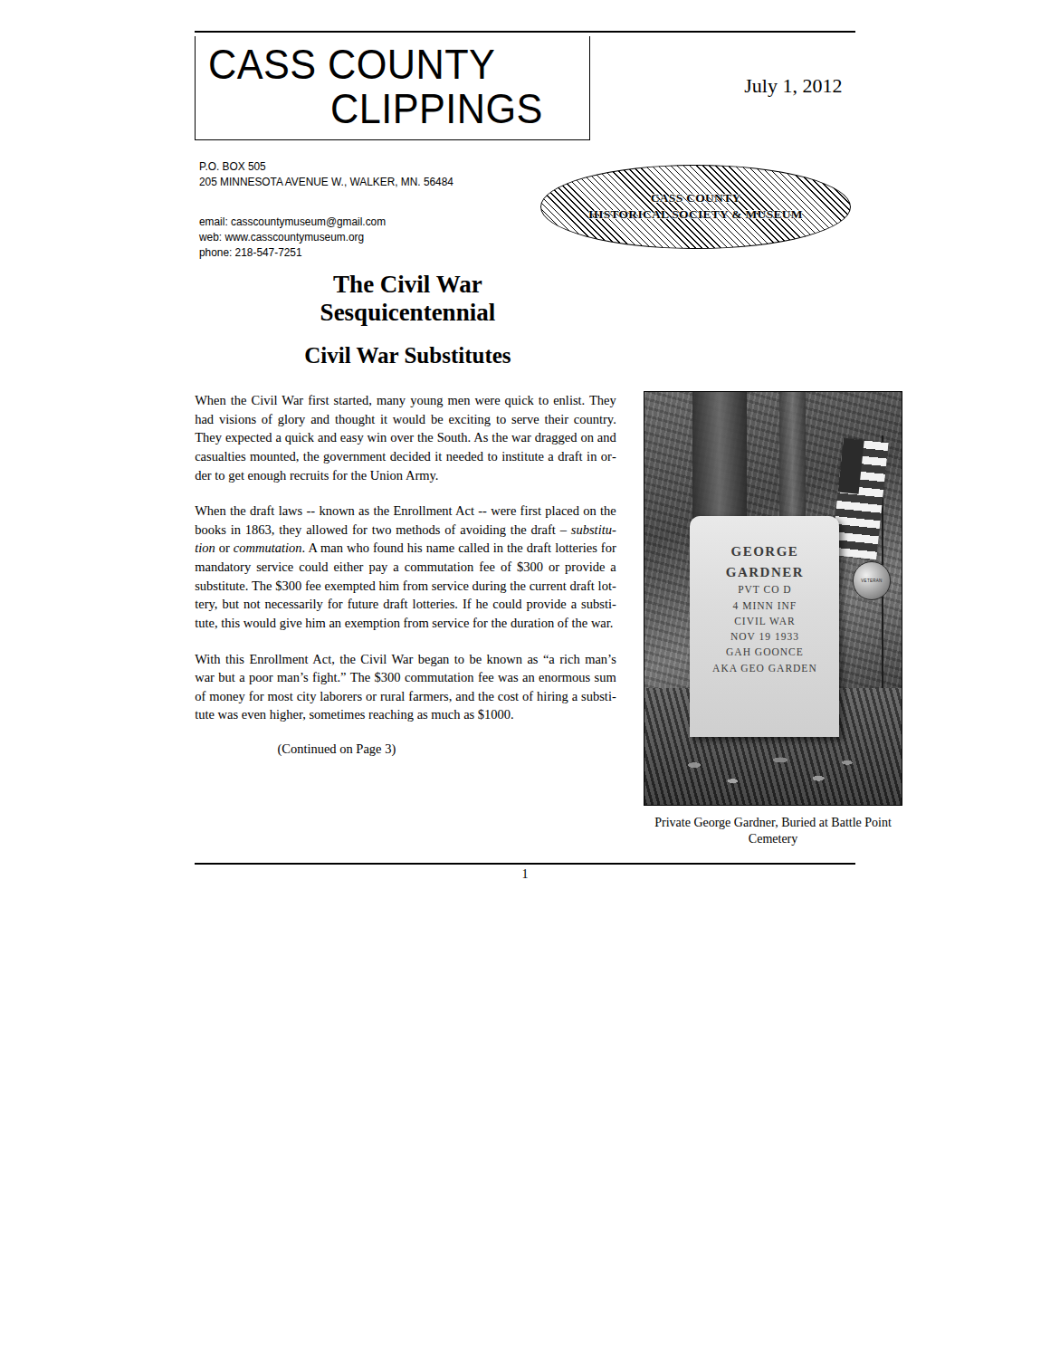CASS COUNTYCLIPPINGS
July 1, 2012
CASS COUNTY HISTORICAL SOCIETY & MUSEUM
P.O. BOX 505
205 MINNESOTA AVENUE W., WALKER, MN. 56484
email: casscountymuseum@gmail.com
web: www.casscountymuseum.org
phone: 218-547-7251
The Civil War
Sesquicentennial
Civil War Substitutes
When the Civil War first started, many young men were quick to enlist. They had visions of glory and thought it would be exciting to serve their country. They expected a quick and easy win over the South. As the war dragged on and casualties mounted, the government decided it needed to institute a draft in order to get enough recruits for the Union Army.
When the draft laws -- known as the Enrollment Act -- were first placed on the books in 1863, they allowed for two methods of avoiding the draft – substitution or commutation. A man who found his name called in the draft lotteries for mandatory service could either pay a commutation fee of $300 or provide a substitute. The $300 fee exempted him from service during the current draft lottery, but not necessarily for future draft lotteries. If he could provide a substitute, this would give him an exemption from service for the duration of the war.
With this Enrollment Act, the Civil War began to be known as “a rich man’s war but a poor man’s fight.” The $300 commutation fee was an enormous sum of money for most city laborers or rural farmers, and the cost of hiring a substitute was even higher, sometimes reaching as much as $1000.
(Continued on Page 3)
GEORGE
GARDNER
PVT CO D
4 MINN INF
CIVIL WAR
NOV 19 1933
GAH GOONCE
AKA GEO GARDEN
VETERAN
Private George Gardner, Buried at Battle Point Cemetery
1